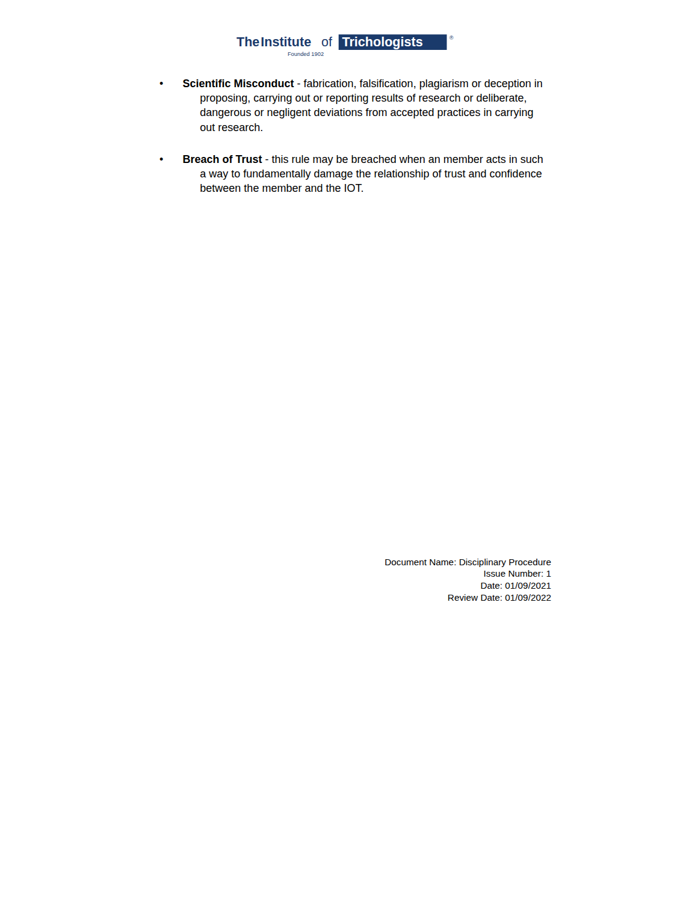Scientific Misconduct - fabrication, falsification, plagiarism or deception in proposing, carrying out or reporting results of research or deliberate, dangerous or negligent deviations from accepted practices in carrying out research.
Breach of Trust - this rule may be breached when an member acts in such a way to fundamentally damage the relationship of trust and confidence between the member and the IOT.
Document Name: Disciplinary Procedure
Issue Number: 1
Date: 01/09/2021
Review Date: 01/09/2022